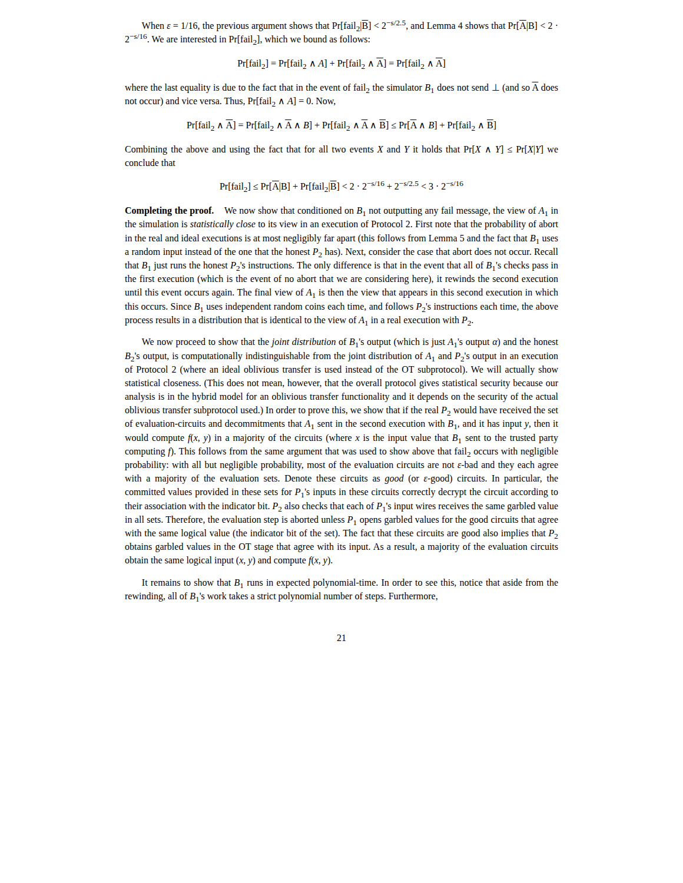When ε = 1/16, the previous argument shows that Pr[fail2|B] < 2−s/2.5, and Lemma 4 shows that Pr[A|B] < 2 · 2−s/16. We are interested in Pr[fail2], which we bound as follows:
Pr[fail2] = Pr[fail2 ∧ A] + Pr[fail2 ∧ A] = Pr[fail2 ∧ A]
where the last equality is due to the fact that in the event of fail2 the simulator B1 does not send ⊥ (and so A does not occur) and vice versa. Thus, Pr[fail2 ∧ A] = 0. Now,
Pr[fail2 ∧ A] = Pr[fail2 ∧ A ∧ B] + Pr[fail2 ∧ A ∧ B] ≤ Pr[A ∧ B] + Pr[fail2 ∧ B]
Combining the above and using the fact that for all two events X and Y it holds that Pr[X ∧ Y] ≤ Pr[X|Y] we conclude that
Pr[fail2] ≤ Pr[A|B] + Pr[fail2|B] < 2 · 2−s/16 + 2−s/2.5 < 3 · 2−s/16
Completing the proof. We now show that conditioned on B1 not outputting any fail message, the view of A1 in the simulation is statistically close to its view in an execution of Protocol 2. First note that the probability of abort in the real and ideal executions is at most negligibly far apart (this follows from Lemma 5 and the fact that B1 uses a random input instead of the one that the honest P2 has). Next, consider the case that abort does not occur. Recall that B1 just runs the honest P2's instructions. The only difference is that in the event that all of B1's checks pass in the first execution (which is the event of no abort that we are considering here), it rewinds the second execution until this event occurs again. The final view of A1 is then the view that appears in this second execution in which this occurs. Since B1 uses independent random coins each time, and follows P2's instructions each time, the above process results in a distribution that is identical to the view of A1 in a real execution with P2.
We now proceed to show that the joint distribution of B1's output (which is just A1's output α) and the honest B2's output, is computationally indistinguishable from the joint distribution of A1 and P2's output in an execution of Protocol 2 (where an ideal oblivious transfer is used instead of the OT subprotocol). We will actually show statistical closeness. (This does not mean, however, that the overall protocol gives statistical security because our analysis is in the hybrid model for an oblivious transfer functionality and it depends on the security of the actual oblivious transfer subprotocol used.) In order to prove this, we show that if the real P2 would have received the set of evaluation-circuits and decommitments that A1 sent in the second execution with B1, and it has input y, then it would compute f(x, y) in a majority of the circuits (where x is the input value that B1 sent to the trusted party computing f). This follows from the same argument that was used to show above that fail2 occurs with negligible probability: with all but negligible probability, most of the evaluation circuits are not ε-bad and they each agree with a majority of the evaluation sets. Denote these circuits as good (or ε-good) circuits. In particular, the committed values provided in these sets for P1's inputs in these circuits correctly decrypt the circuit according to their association with the indicator bit. P2 also checks that each of P1's input wires receives the same garbled value in all sets. Therefore, the evaluation step is aborted unless P1 opens garbled values for the good circuits that agree with the same logical value (the indicator bit of the set). The fact that these circuits are good also implies that P2 obtains garbled values in the OT stage that agree with its input. As a result, a majority of the evaluation circuits obtain the same logical input (x, y) and compute f(x, y).
It remains to show that B1 runs in expected polynomial-time. In order to see this, notice that aside from the rewinding, all of B1's work takes a strict polynomial number of steps. Furthermore,
21